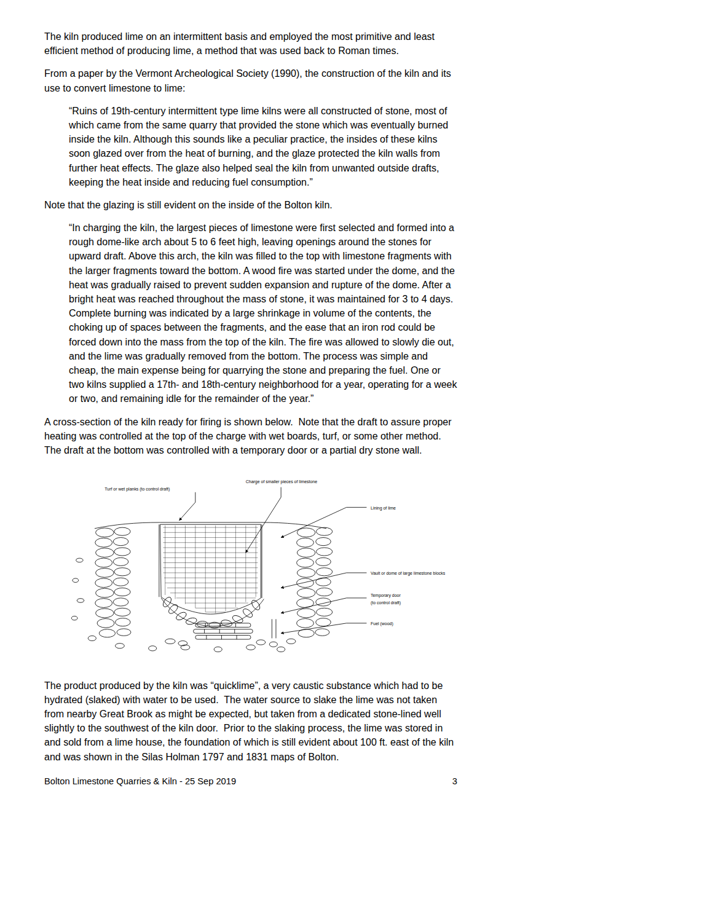The kiln produced lime on an intermittent basis and employed the most primitive and least efficient method of producing lime, a method that was used back to Roman times.
From a paper by the Vermont Archeological Society (1990), the construction of the kiln and its use to convert limestone to lime:
“Ruins of 19th-century intermittent type lime kilns were all constructed of stone, most of which came from the same quarry that provided the stone which was eventually burned inside the kiln. Although this sounds like a peculiar practice, the insides of these kilns soon glazed over from the heat of burning, and the glaze protected the kiln walls from further heat effects. The glaze also helped seal the kiln from unwanted outside drafts, keeping the heat inside and reducing fuel consumption.”
Note that the glazing is still evident on the inside of the Bolton kiln.
“In charging the kiln, the largest pieces of limestone were first selected and formed into a rough dome-like arch about 5 to 6 feet high, leaving openings around the stones for upward draft. Above this arch, the kiln was filled to the top with limestone fragments with the larger fragments toward the bottom. A wood fire was started under the dome, and the heat was gradually raised to prevent sudden expansion and rupture of the dome. After a bright heat was reached throughout the mass of stone, it was maintained for 3 to 4 days. Complete burning was indicated by a large shrinkage in volume of the contents, the choking up of spaces between the fragments, and the ease that an iron rod could be forced down into the mass from the top of the kiln. The fire was allowed to slowly die out, and the lime was gradually removed from the bottom. The process was simple and cheap, the main expense being for quarrying the stone and preparing the fuel. One or two kilns supplied a 17th- and 18th-century neighborhood for a year, operating for a week or two, and remaining idle for the remainder of the year.”
A cross-section of the kiln ready for firing is shown below. Note that the draft to assure proper heating was controlled at the top of the charge with wet boards, turf, or some other method. The draft at the bottom was controlled with a temporary door or a partial dry stone wall.
Turf or wet planks (to control draft) Charge of smaller pieces of limestone Lining of lime Vault or dome of large limestone blocks Temporary door (to control draft) Fuel (wood)
The product produced by the kiln was “quicklime”, a very caustic substance which had to be hydrated (slaked) with water to be used. The water source to slake the lime was not taken from nearby Great Brook as might be expected, but taken from a dedicated stone-lined well slightly to the southwest of the kiln door. Prior to the slaking process, the lime was stored in and sold from a lime house, the foundation of which is still evident about 100 ft. east of the kiln and was shown in the Silas Holman 1797 and 1831 maps of Bolton.
Bolton Limestone Quarries & Kiln - 25 Sep 2019 3